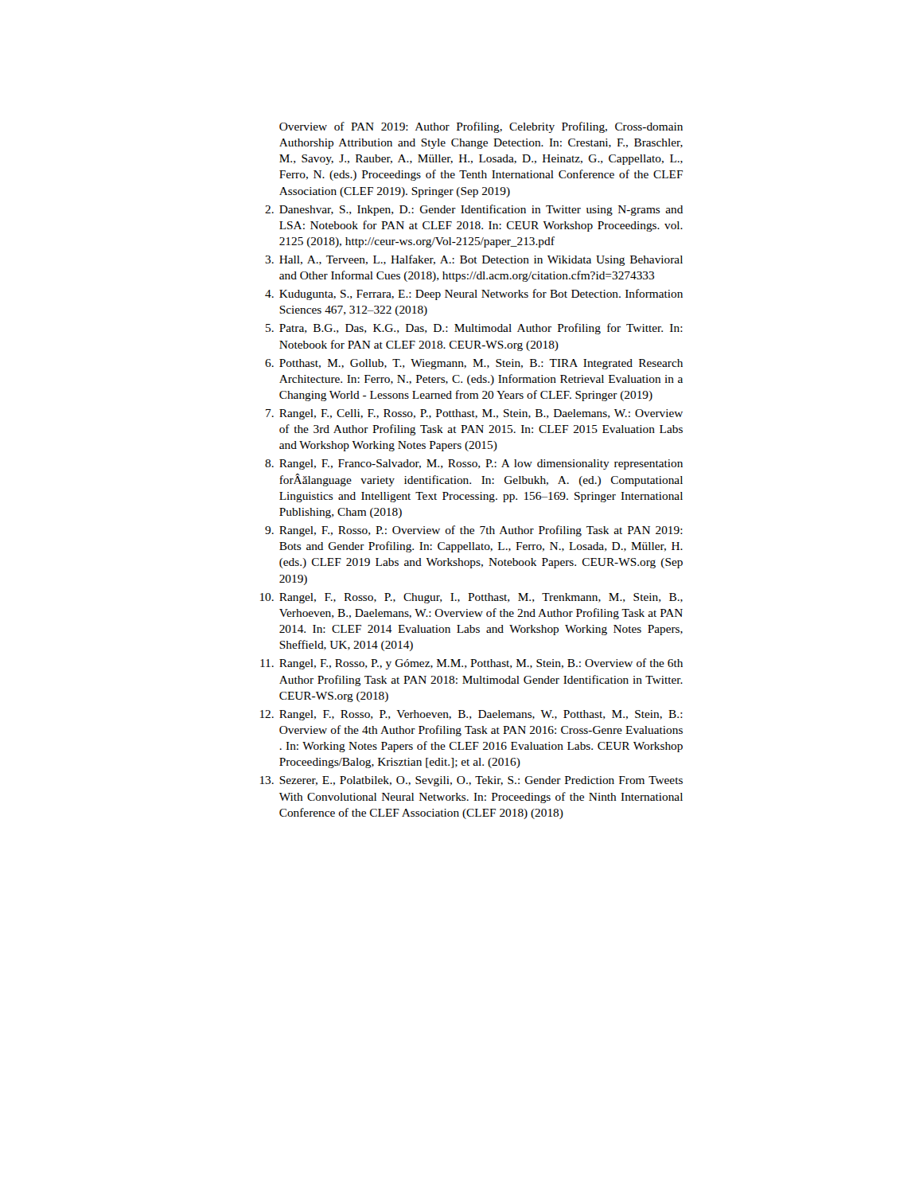Overview of PAN 2019: Author Profiling, Celebrity Profiling, Cross-domain Authorship Attribution and Style Change Detection. In: Crestani, F., Braschler, M., Savoy, J., Rauber, A., Müller, H., Losada, D., Heinatz, G., Cappellato, L., Ferro, N. (eds.) Proceedings of the Tenth International Conference of the CLEF Association (CLEF 2019). Springer (Sep 2019)
Daneshvar, S., Inkpen, D.: Gender Identification in Twitter using N-grams and LSA: Notebook for PAN at CLEF 2018. In: CEUR Workshop Proceedings. vol. 2125 (2018), http://ceur-ws.org/Vol-2125/paper_213.pdf
Hall, A., Terveen, L., Halfaker, A.: Bot Detection in Wikidata Using Behavioral and Other Informal Cues (2018), https://dl.acm.org/citation.cfm?id=3274333
Kudugunta, S., Ferrara, E.: Deep Neural Networks for Bot Detection. Information Sciences 467, 312–322 (2018)
Patra, B.G., Das, K.G., Das, D.: Multimodal Author Profiling for Twitter. In: Notebook for PAN at CLEF 2018. CEUR-WS.org (2018)
Potthast, M., Gollub, T., Wiegmann, M., Stein, B.: TIRA Integrated Research Architecture. In: Ferro, N., Peters, C. (eds.) Information Retrieval Evaluation in a Changing World - Lessons Learned from 20 Years of CLEF. Springer (2019)
Rangel, F., Celli, F., Rosso, P., Potthast, M., Stein, B., Daelemans, W.: Overview of the 3rd Author Profiling Task at PAN 2015. In: CLEF 2015 Evaluation Labs and Workshop Working Notes Papers (2015)
Rangel, F., Franco-Salvador, M., Rosso, P.: A low dimensionality representation forÂălanguage variety identification. In: Gelbukh, A. (ed.) Computational Linguistics and Intelligent Text Processing. pp. 156–169. Springer International Publishing, Cham (2018)
Rangel, F., Rosso, P.: Overview of the 7th Author Profiling Task at PAN 2019: Bots and Gender Profiling. In: Cappellato, L., Ferro, N., Losada, D., Müller, H. (eds.) CLEF 2019 Labs and Workshops, Notebook Papers. CEUR-WS.org (Sep 2019)
Rangel, F., Rosso, P., Chugur, I., Potthast, M., Trenkmann, M., Stein, B., Verhoeven, B., Daelemans, W.: Overview of the 2nd Author Profiling Task at PAN 2014. In: CLEF 2014 Evaluation Labs and Workshop Working Notes Papers, Sheffield, UK, 2014 (2014)
Rangel, F., Rosso, P., y Gómez, M.M., Potthast, M., Stein, B.: Overview of the 6th Author Profiling Task at PAN 2018: Multimodal Gender Identification in Twitter. CEUR-WS.org (2018)
Rangel, F., Rosso, P., Verhoeven, B., Daelemans, W., Potthast, M., Stein, B.: Overview of the 4th Author Profiling Task at PAN 2016: Cross-Genre Evaluations . In: Working Notes Papers of the CLEF 2016 Evaluation Labs. CEUR Workshop Proceedings/Balog, Krisztian [edit.]; et al. (2016)
Sezerer, E., Polatbilek, O., Sevgili, O., Tekir, S.: Gender Prediction From Tweets With Convolutional Neural Networks. In: Proceedings of the Ninth International Conference of the CLEF Association (CLEF 2018) (2018)